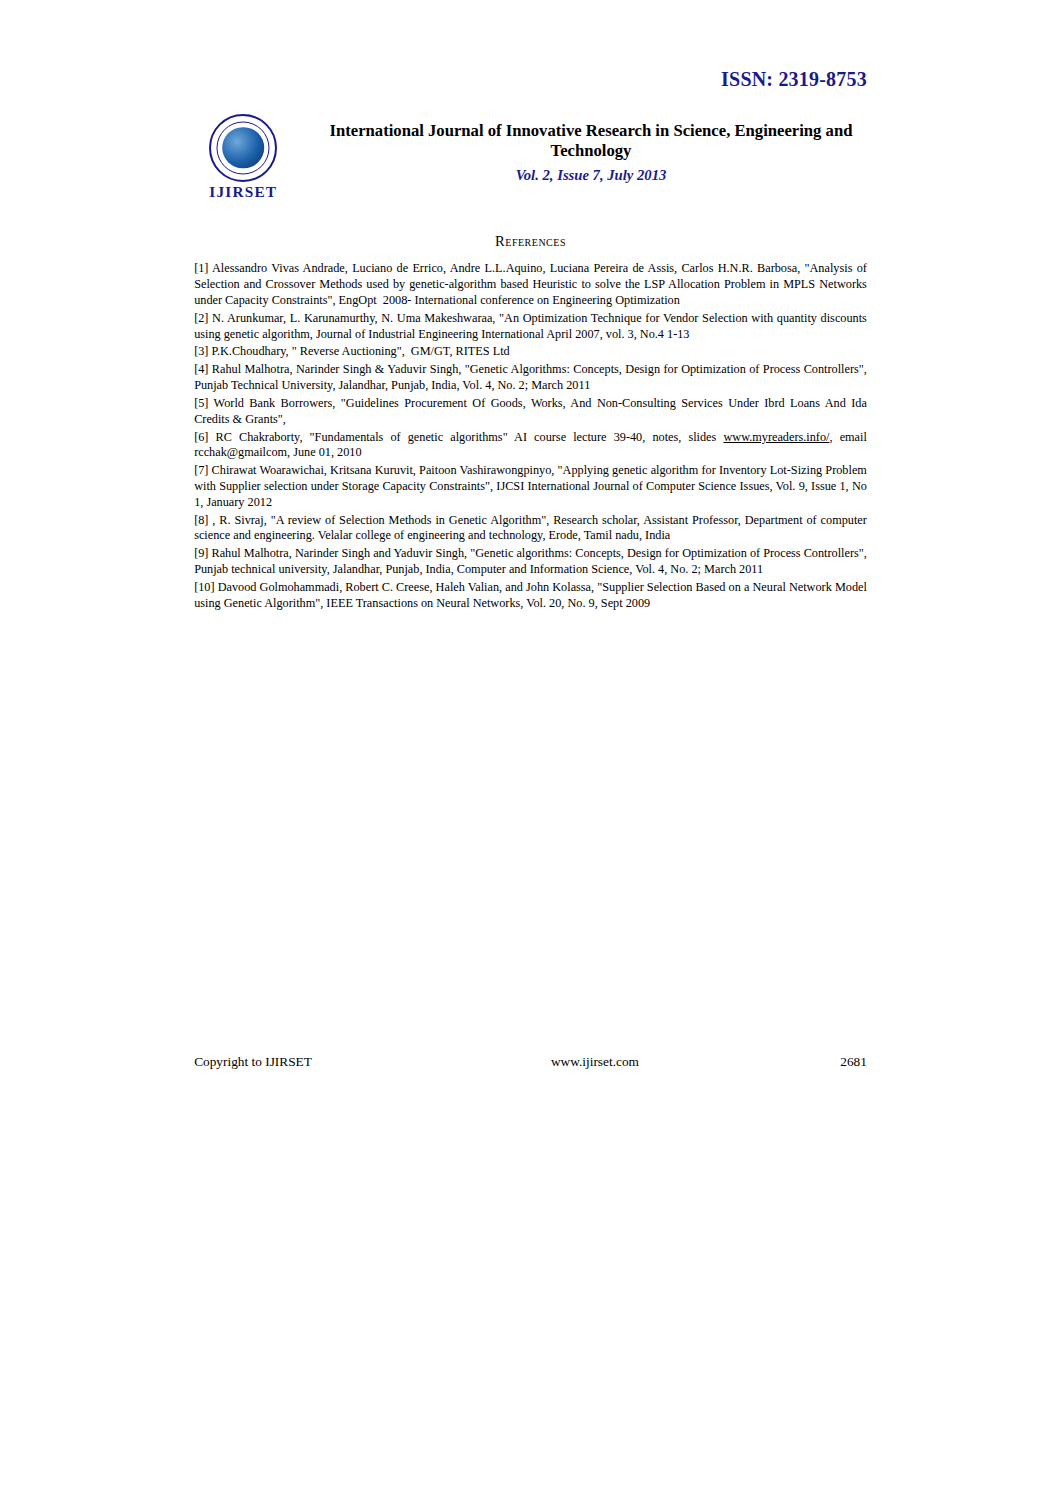ISSN: 2319-8753
IJIRSET
International Journal of Innovative Research in Science, Engineering and Technology
Vol. 2, Issue 7, July 2013
References
[1] Alessandro Vivas Andrade, Luciano de Errico, Andre L.L.Aquino, Luciana Pereira de Assis, Carlos H.N.R. Barbosa, "Analysis of Selection and Crossover Methods used by genetic-algorithm based Heuristic to solve the LSP Allocation Problem in MPLS Networks under Capacity Constraints", EngOpt 2008- International conference on Engineering Optimization
[2] N. Arunkumar, L. Karunamurthy, N. Uma Makeshwaraa, "An Optimization Technique for Vendor Selection with quantity discounts using genetic algorithm, Journal of Industrial Engineering International April 2007, vol. 3, No.4 1-13
[3] P.K.Choudhary, " Reverse Auctioning", GM/GT, RITES Ltd
[4] Rahul Malhotra, Narinder Singh & Yaduvir Singh, "Genetic Algorithms: Concepts, Design for Optimization of Process Controllers", Punjab Technical University, Jalandhar, Punjab, India, Vol. 4, No. 2; March 2011
[5] World Bank Borrowers, "Guidelines Procurement Of Goods, Works, And Non-Consulting Services Under Ibrd Loans And Ida Credits & Grants",
[6] RC Chakraborty, "Fundamentals of genetic algorithms" AI course lecture 39-40, notes, slides www.myreaders.info/, email rcchak@gmailcom, June 01, 2010
[7] Chirawat Woarawichai, Kritsana Kuruvit, Paitoon Vashirawongpinyo, "Applying genetic algorithm for Inventory Lot-Sizing Problem with Supplier selection under Storage Capacity Constraints", IJCSI International Journal of Computer Science Issues, Vol. 9, Issue 1, No 1, January 2012
[8] , R. Sivraj, "A review of Selection Methods in Genetic Algorithm", Research scholar, Assistant Professor, Department of computer science and engineering. Velalar college of engineering and technology, Erode, Tamil nadu, India
[9] Rahul Malhotra, Narinder Singh and Yaduvir Singh, "Genetic algorithms: Concepts, Design for Optimization of Process Controllers", Punjab technical university, Jalandhar, Punjab, India, Computer and Information Science, Vol. 4, No. 2; March 2011
[10] Davood Golmohammadi, Robert C. Creese, Haleh Valian, and John Kolassa, "Supplier Selection Based on a Neural Network Model using Genetic Algorithm", IEEE Transactions on Neural Networks, Vol. 20, No. 9, Sept 2009
Copyright to IJIRSET
www.ijirset.com
2681